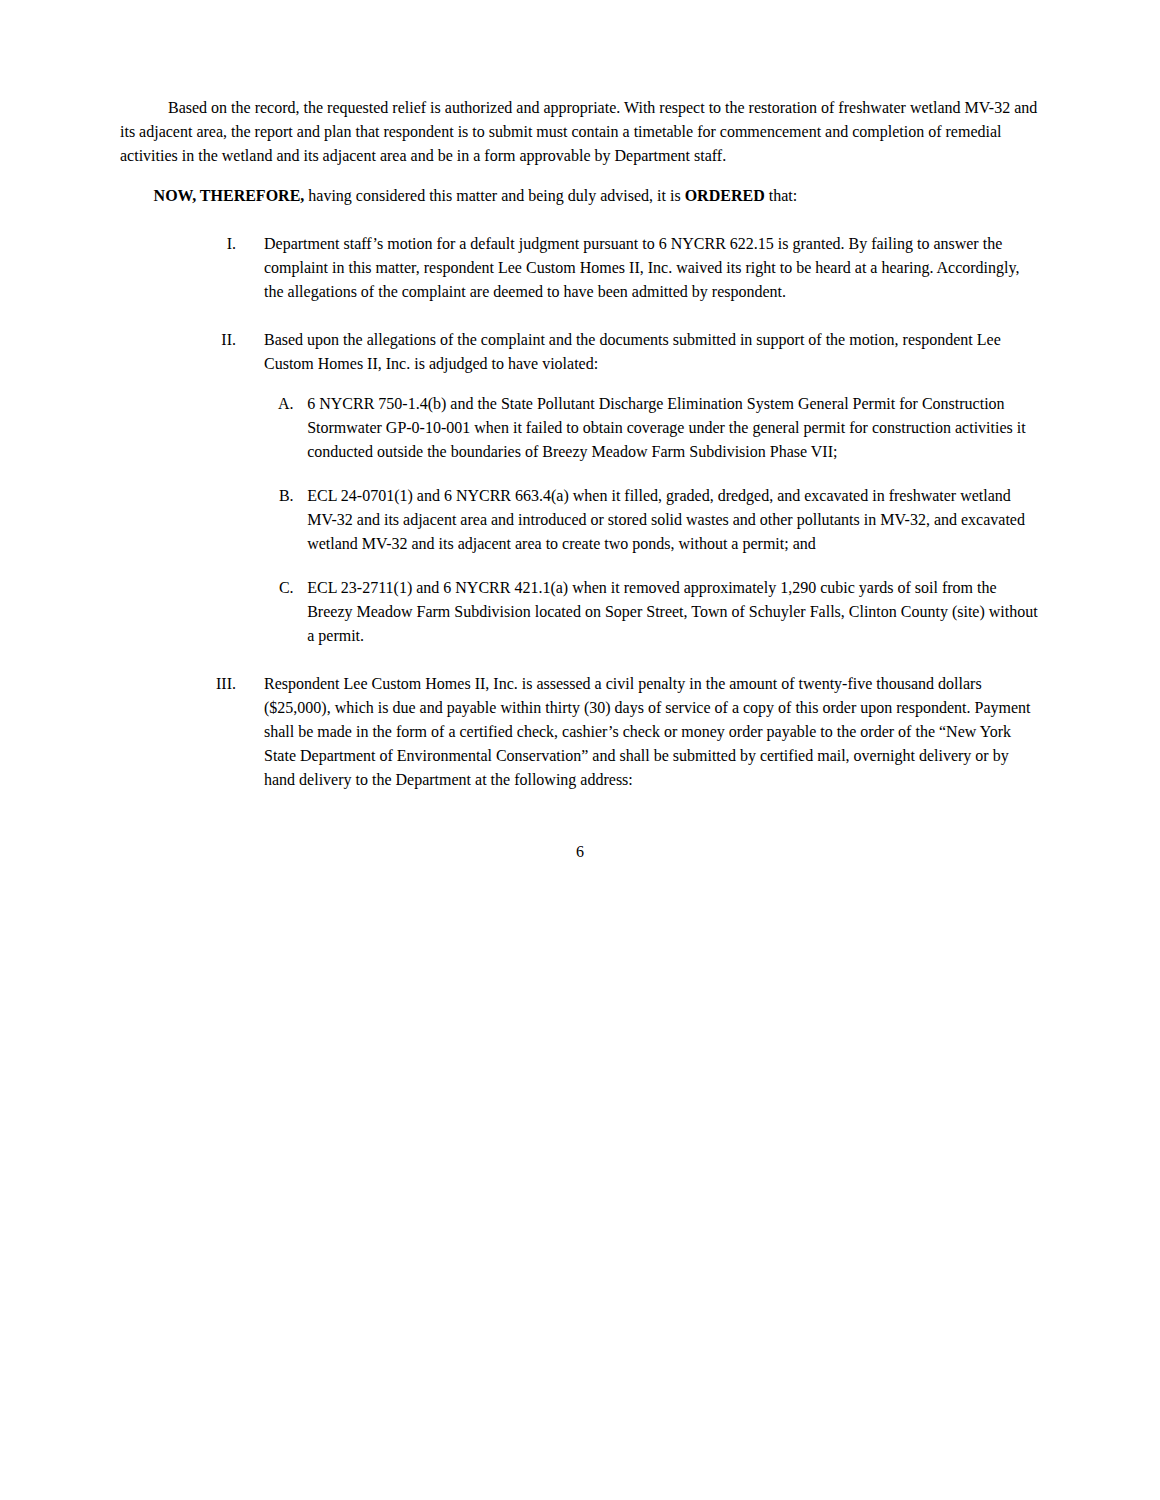Based on the record, the requested relief is authorized and appropriate. With respect to the restoration of freshwater wetland MV-32 and its adjacent area, the report and plan that respondent is to submit must contain a timetable for commencement and completion of remedial activities in the wetland and its adjacent area and be in a form approvable by Department staff.
NOW, THEREFORE, having considered this matter and being duly advised, it is ORDERED that:
Department staff’s motion for a default judgment pursuant to 6 NYCRR 622.15 is granted. By failing to answer the complaint in this matter, respondent Lee Custom Homes II, Inc. waived its right to be heard at a hearing. Accordingly, the allegations of the complaint are deemed to have been admitted by respondent.
Based upon the allegations of the complaint and the documents submitted in support of the motion, respondent Lee Custom Homes II, Inc. is adjudged to have violated:
6 NYCRR 750-1.4(b) and the State Pollutant Discharge Elimination System General Permit for Construction Stormwater GP-0-10-001 when it failed to obtain coverage under the general permit for construction activities it conducted outside the boundaries of Breezy Meadow Farm Subdivision Phase VII;
ECL 24-0701(1) and 6 NYCRR 663.4(a) when it filled, graded, dredged, and excavated in freshwater wetland MV-32 and its adjacent area and introduced or stored solid wastes and other pollutants in MV-32, and excavated wetland MV-32 and its adjacent area to create two ponds, without a permit; and
ECL 23-2711(1) and 6 NYCRR 421.1(a) when it removed approximately 1,290 cubic yards of soil from the Breezy Meadow Farm Subdivision located on Soper Street, Town of Schuyler Falls, Clinton County (site) without a permit.
Respondent Lee Custom Homes II, Inc. is assessed a civil penalty in the amount of twenty-five thousand dollars ($25,000), which is due and payable within thirty (30) days of service of a copy of this order upon respondent. Payment shall be made in the form of a certified check, cashier’s check or money order payable to the order of the “New York State Department of Environmental Conservation” and shall be submitted by certified mail, overnight delivery or by hand delivery to the Department at the following address:
6